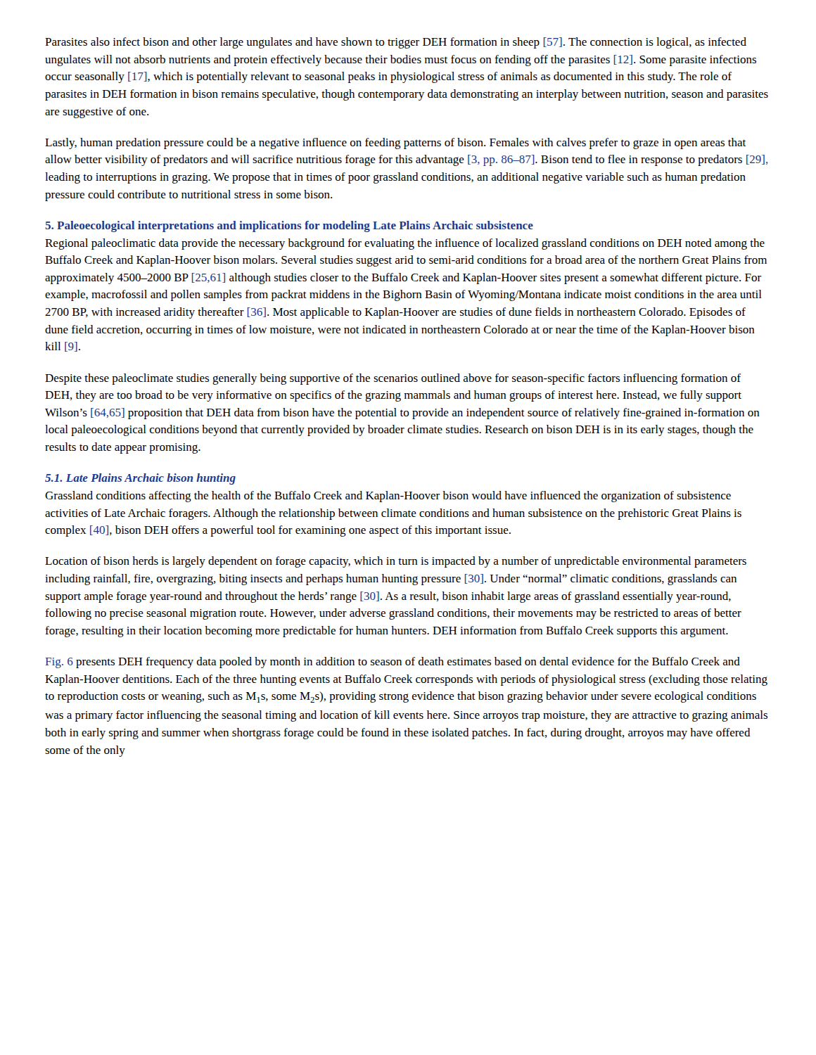Parasites also infect bison and other large ungulates and have shown to trigger DEH formation in sheep [57]. The connection is logical, as infected ungulates will not absorb nutrients and protein effectively because their bodies must focus on fending off the parasites [12]. Some parasite infections occur seasonally [17], which is potentially relevant to seasonal peaks in physiological stress of animals as documented in this study. The role of parasites in DEH formation in bison remains speculative, though contemporary data demonstrating an interplay between nutrition, season and parasites are suggestive of one.
Lastly, human predation pressure could be a negative influence on feeding patterns of bison. Females with calves prefer to graze in open areas that allow better visibility of predators and will sacrifice nutritious forage for this advantage [3, pp. 86–87]. Bison tend to flee in response to predators [29], leading to interruptions in grazing. We propose that in times of poor grassland conditions, an additional negative variable such as human predation pressure could contribute to nutritional stress in some bison.
5. Paleoecological interpretations and implications for modeling Late Plains Archaic subsistence
Regional paleoclimatic data provide the necessary background for evaluating the influence of localized grassland conditions on DEH noted among the Buffalo Creek and Kaplan-Hoover bison molars. Several studies suggest arid to semi-arid conditions for a broad area of the northern Great Plains from approximately 4500–2000 BP [25,61] although studies closer to the Buffalo Creek and Kaplan-Hoover sites present a somewhat different picture. For example, macrofossil and pollen samples from packrat middens in the Bighorn Basin of Wyoming/Montana indicate moist conditions in the area until 2700 BP, with increased aridity thereafter [36]. Most applicable to Kaplan-Hoover are studies of dune fields in northeastern Colorado. Episodes of dune field accretion, occurring in times of low moisture, were not indicated in northeastern Colorado at or near the time of the Kaplan-Hoover bison kill [9].
Despite these paleoclimate studies generally being supportive of the scenarios outlined above for season-specific factors influencing formation of DEH, they are too broad to be very informative on specifics of the grazing mammals and human groups of interest here. Instead, we fully support Wilson’s [64,65] proposition that DEH data from bison have the potential to provide an independent source of relatively fine-grained in-formation on local paleoecological conditions beyond that currently provided by broader climate studies. Research on bison DEH is in its early stages, though the results to date appear promising.
5.1. Late Plains Archaic bison hunting
Grassland conditions affecting the health of the Buffalo Creek and Kaplan-Hoover bison would have influenced the organization of subsistence activities of Late Archaic foragers. Although the relationship between climate conditions and human subsistence on the prehistoric Great Plains is complex [40], bison DEH offers a powerful tool for examining one aspect of this important issue.
Location of bison herds is largely dependent on forage capacity, which in turn is impacted by a number of unpredictable environmental parameters including rainfall, fire, overgrazing, biting insects and perhaps human hunting pressure [30]. Under “normal” climatic conditions, grasslands can support ample forage year-round and throughout the herds’ range [30]. As a result, bison inhabit large areas of grassland essentially year-round, following no precise seasonal migration route. However, under adverse grassland conditions, their movements may be restricted to areas of better forage, resulting in their location becoming more predictable for human hunters. DEH information from Buffalo Creek supports this argument.
Fig. 6 presents DEH frequency data pooled by month in addition to season of death estimates based on dental evidence for the Buffalo Creek and Kaplan-Hoover dentitions. Each of the three hunting events at Buffalo Creek corresponds with periods of physiological stress (excluding those relating to reproduction costs or weaning, such as M1s, some M2s), providing strong evidence that bison grazing behavior under severe ecological conditions was a primary factor influencing the seasonal timing and location of kill events here. Since arroyos trap moisture, they are attractive to grazing animals both in early spring and summer when shortgrass forage could be found in these isolated patches. In fact, during drought, arroyos may have offered some of the only